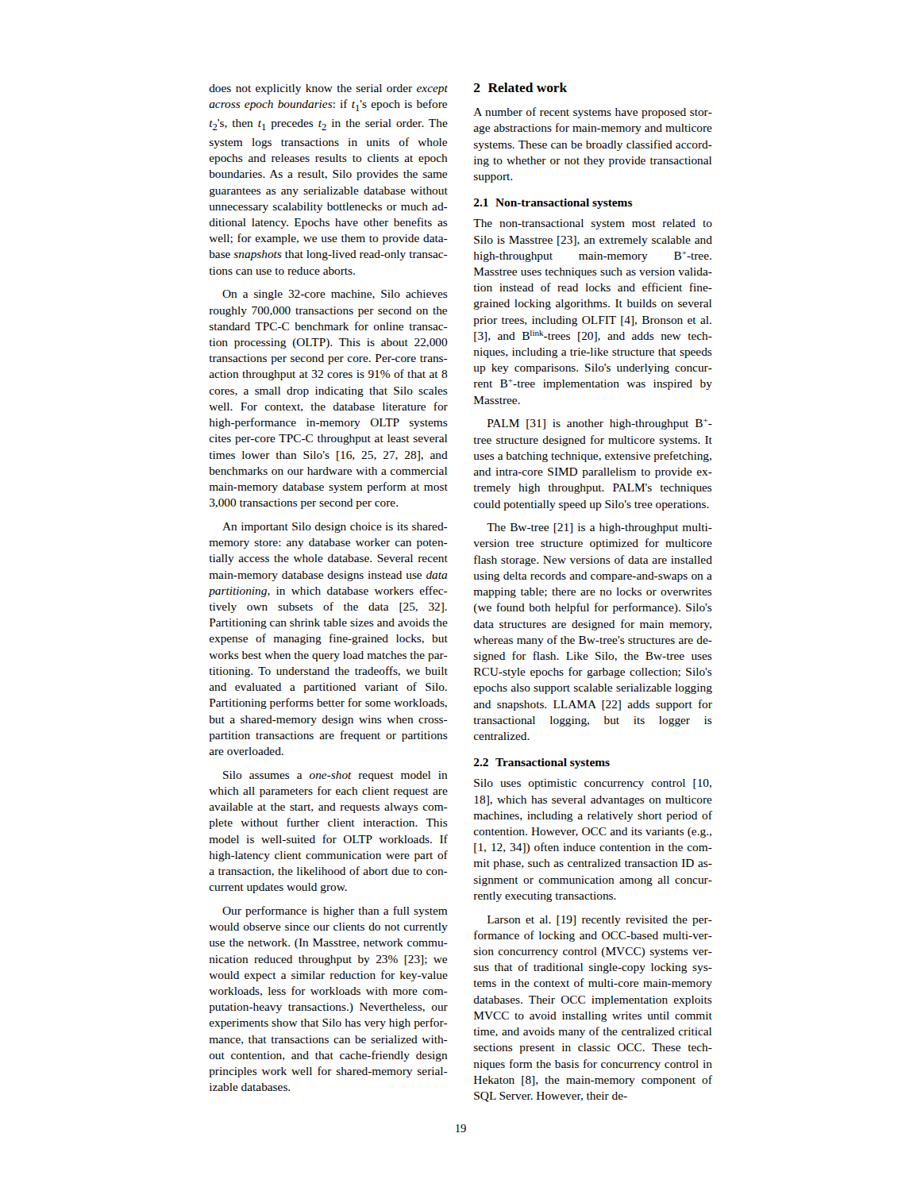does not explicitly know the serial order except across epoch boundaries: if t1's epoch is before t2's, then t1 precedes t2 in the serial order. The system logs transactions in units of whole epochs and releases results to clients at epoch boundaries. As a result, Silo provides the same guarantees as any serializable database without unnecessary scalability bottlenecks or much additional latency. Epochs have other benefits as well; for example, we use them to provide database snapshots that long-lived read-only transactions can use to reduce aborts.
On a single 32-core machine, Silo achieves roughly 700,000 transactions per second on the standard TPC-C benchmark for online transaction processing (OLTP). This is about 22,000 transactions per second per core. Per-core transaction throughput at 32 cores is 91% of that at 8 cores, a small drop indicating that Silo scales well. For context, the database literature for high-performance in-memory OLTP systems cites per-core TPC-C throughput at least several times lower than Silo's [16, 25, 27, 28], and benchmarks on our hardware with a commercial main-memory database system perform at most 3,000 transactions per second per core.
An important Silo design choice is its shared-memory store: any database worker can potentially access the whole database. Several recent main-memory database designs instead use data partitioning, in which database workers effectively own subsets of the data [25, 32]. Partitioning can shrink table sizes and avoids the expense of managing fine-grained locks, but works best when the query load matches the partitioning. To understand the tradeoffs, we built and evaluated a partitioned variant of Silo. Partitioning performs better for some workloads, but a shared-memory design wins when cross-partition transactions are frequent or partitions are overloaded.
Silo assumes a one-shot request model in which all parameters for each client request are available at the start, and requests always complete without further client interaction. This model is well-suited for OLTP workloads. If high-latency client communication were part of a transaction, the likelihood of abort due to concurrent updates would grow.
Our performance is higher than a full system would observe since our clients do not currently use the network. (In Masstree, network communication reduced throughput by 23% [23]; we would expect a similar reduction for key-value workloads, less for workloads with more computation-heavy transactions.) Nevertheless, our experiments show that Silo has very high performance, that transactions can be serialized without contention, and that cache-friendly design principles work well for shared-memory serializable databases.
2 Related work
A number of recent systems have proposed storage abstractions for main-memory and multicore systems. These can be broadly classified according to whether or not they provide transactional support.
2.1 Non-transactional systems
The non-transactional system most related to Silo is Masstree [23], an extremely scalable and high-throughput main-memory B+-tree. Masstree uses techniques such as version validation instead of read locks and efficient fine-grained locking algorithms. It builds on several prior trees, including OLFIT [4], Bronson et al. [3], and Blink-trees [20], and adds new techniques, including a trie-like structure that speeds up key comparisons. Silo's underlying concurrent B+-tree implementation was inspired by Masstree.
PALM [31] is another high-throughput B+-tree structure designed for multicore systems. It uses a batching technique, extensive prefetching, and intra-core SIMD parallelism to provide extremely high throughput. PALM's techniques could potentially speed up Silo's tree operations.
The Bw-tree [21] is a high-throughput multiversion tree structure optimized for multicore flash storage. New versions of data are installed using delta records and compare-and-swaps on a mapping table; there are no locks or overwrites (we found both helpful for performance). Silo's data structures are designed for main memory, whereas many of the Bw-tree's structures are designed for flash. Like Silo, the Bw-tree uses RCU-style epochs for garbage collection; Silo's epochs also support scalable serializable logging and snapshots. LLAMA [22] adds support for transactional logging, but its logger is centralized.
2.2 Transactional systems
Silo uses optimistic concurrency control [10, 18], which has several advantages on multicore machines, including a relatively short period of contention. However, OCC and its variants (e.g., [1, 12, 34]) often induce contention in the commit phase, such as centralized transaction ID assignment or communication among all concurrently executing transactions.
Larson et al. [19] recently revisited the performance of locking and OCC-based multi-version concurrency control (MVCC) systems versus that of traditional single-copy locking systems in the context of multi-core main-memory databases. Their OCC implementation exploits MVCC to avoid installing writes until commit time, and avoids many of the centralized critical sections present in classic OCC. These techniques form the basis for concurrency control in Hekaton [8], the main-memory component of SQL Server. However, their de-
19